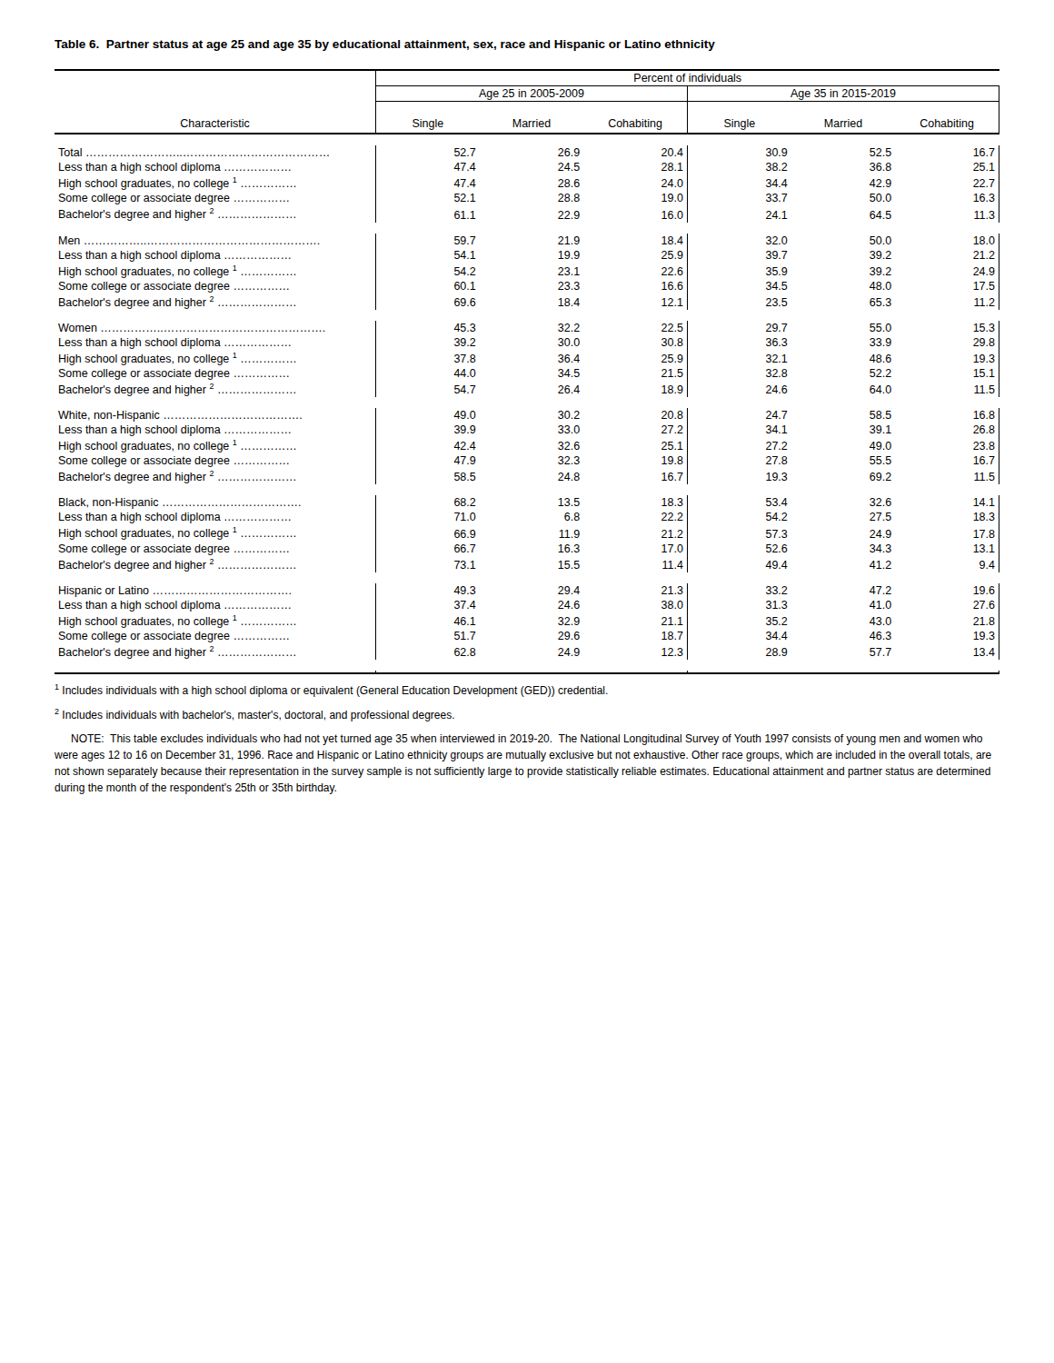Table 6. Partner status at age 25 and age 35 by educational attainment, sex, race and Hispanic or Latino ethnicity
| | Percent of individuals |
| --- | --- |
| | Age 25 in 2005-2009 | Age 35 in 2015-2019 |
| Characteristic | Single | Married | Cohabiting | Single | Married | Cohabiting |
| Total ……………………..………………………………… | 52.7 | 26.9 | 20.4 | 30.9 | 52.5 | 16.7 |
| Less than a high school diploma ……………… | 47.4 | 24.5 | 28.1 | 38.2 | 36.8 | 25.1 |
| High school graduates, no college 1 …………… | 47.4 | 28.6 | 24.0 | 34.4 | 42.9 | 22.7 |
| Some college or associate degree …………… | 52.1 | 28.8 | 19.0 | 33.7 | 50.0 | 16.3 |
| Bachelor's degree and higher 2 ………………… | 61.1 | 22.9 | 16.0 | 24.1 | 64.5 | 11.3 |
| Men ……………..………………………………………. | 59.7 | 21.9 | 18.4 | 32.0 | 50.0 | 18.0 |
| Less than a high school diploma ……………… | 54.1 | 19.9 | 25.9 | 39.7 | 39.2 | 21.2 |
| High school graduates, no college 1 …………… | 54.2 | 23.1 | 22.6 | 35.9 | 39.2 | 24.9 |
| Some college or associate degree …………… | 60.1 | 23.3 | 16.6 | 34.5 | 48.0 | 17.5 |
| Bachelor's degree and higher 2 ………………… | 69.6 | 18.4 | 12.1 | 23.5 | 65.3 | 11.2 |
| Women ……………..……………………………………. | 45.3 | 32.2 | 22.5 | 29.7 | 55.0 | 15.3 |
| Less than a high school diploma ……………… | 39.2 | 30.0 | 30.8 | 36.3 | 33.9 | 29.8 |
| High school graduates, no college 1 …………… | 37.8 | 36.4 | 25.9 | 32.1 | 48.6 | 19.3 |
| Some college or associate degree …………… | 44.0 | 34.5 | 21.5 | 32.8 | 52.2 | 15.1 |
| Bachelor's degree and higher 2 ………………… | 54.7 | 26.4 | 18.9 | 24.6 | 64.0 | 11.5 |
| White, non-Hispanic ………………………………. | 49.0 | 30.2 | 20.8 | 24.7 | 58.5 | 16.8 |
| Less than a high school diploma ……………… | 39.9 | 33.0 | 27.2 | 34.1 | 39.1 | 26.8 |
| High school graduates, no college 1 …………… | 42.4 | 32.6 | 25.1 | 27.2 | 49.0 | 23.8 |
| Some college or associate degree …………… | 47.9 | 32.3 | 19.8 | 27.8 | 55.5 | 16.7 |
| Bachelor's degree and higher 2 ………………… | 58.5 | 24.8 | 16.7 | 19.3 | 69.2 | 11.5 |
| Black, non-Hispanic ………………………………. | 68.2 | 13.5 | 18.3 | 53.4 | 32.6 | 14.1 |
| Less than a high school diploma ……………… | 71.0 | 6.8 | 22.2 | 54.2 | 27.5 | 18.3 |
| High school graduates, no college 1 …………… | 66.9 | 11.9 | 21.2 | 57.3 | 24.9 | 17.8 |
| Some college or associate degree …………… | 66.7 | 16.3 | 17.0 | 52.6 | 34.3 | 13.1 |
| Bachelor's degree and higher 2 ………………… | 73.1 | 15.5 | 11.4 | 49.4 | 41.2 | 9.4 |
| Hispanic or Latino ………………………………. | 49.3 | 29.4 | 21.3 | 33.2 | 47.2 | 19.6 |
| Less than a high school diploma ……………… | 37.4 | 24.6 | 38.0 | 31.3 | 41.0 | 27.6 |
| High school graduates, no college 1 …………… | 46.1 | 32.9 | 21.1 | 35.2 | 43.0 | 21.8 |
| Some college or associate degree …………… | 51.7 | 29.6 | 18.7 | 34.4 | 46.3 | 19.3 |
| Bachelor's degree and higher 2 ………………… | 62.8 | 24.9 | 12.3 | 28.9 | 57.7 | 13.4 |
1 Includes individuals with a high school diploma or equivalent (General Education Development (GED)) credential.
2 Includes individuals with bachelor's, master's, doctoral, and professional degrees.
NOTE: This table excludes individuals who had not yet turned age 35 when interviewed in 2019-20. The National Longitudinal Survey of Youth 1997 consists of young men and women who were ages 12 to 16 on December 31, 1996. Race and Hispanic or Latino ethnicity groups are mutually exclusive but not exhaustive. Other race groups, which are included in the overall totals, are not shown separately because their representation in the survey sample is not sufficiently large to provide statistically reliable estimates. Educational attainment and partner status are determined during the month of the respondent's 25th or 35th birthday.